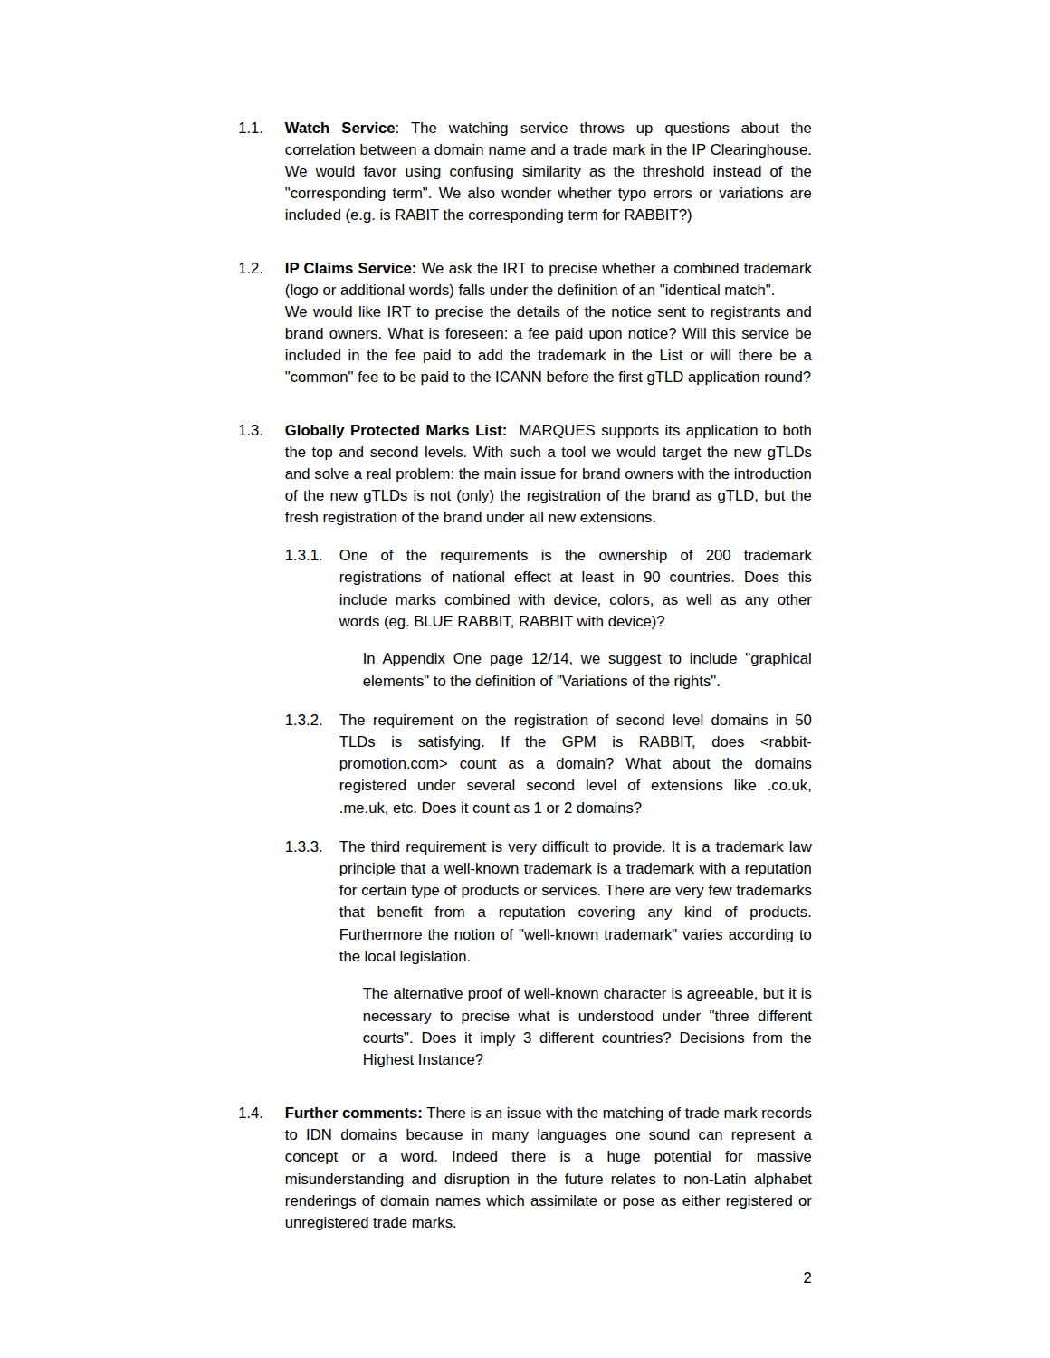1.1. Watch Service: The watching service throws up questions about the correlation between a domain name and a trade mark in the IP Clearinghouse. We would favor using confusing similarity as the threshold instead of the "corresponding term". We also wonder whether typo errors or variations are included (e.g. is RABIT the corresponding term for RABBIT?)
1.2. IP Claims Service: We ask the IRT to precise whether a combined trademark (logo or additional words) falls under the definition of an "identical match".
We would like IRT to precise the details of the notice sent to registrants and brand owners. What is foreseen: a fee paid upon notice? Will this service be included in the fee paid to add the trademark in the List or will there be a "common" fee to be paid to the ICANN before the first gTLD application round?
1.3. Globally Protected Marks List: MARQUES supports its application to both the top and second levels. With such a tool we would target the new gTLDs and solve a real problem: the main issue for brand owners with the introduction of the new gTLDs is not (only) the registration of the brand as gTLD, but the fresh registration of the brand under all new extensions.
1.3.1. One of the requirements is the ownership of 200 trademark registrations of national effect at least in 90 countries. Does this include marks combined with device, colors, as well as any other words (eg. BLUE RABBIT, RABBIT with device)?
In Appendix One page 12/14, we suggest to include "graphical elements" to the definition of "Variations of the rights".
1.3.2. The requirement on the registration of second level domains in 50 TLDs is satisfying. If the GPM is RABBIT, does <rabbit-promotion.com> count as a domain? What about the domains registered under several second level of extensions like .co.uk, .me.uk, etc. Does it count as 1 or 2 domains?
1.3.3. The third requirement is very difficult to provide. It is a trademark law principle that a well-known trademark is a trademark with a reputation for certain type of products or services. There are very few trademarks that benefit from a reputation covering any kind of products. Furthermore the notion of "well-known trademark" varies according to the local legislation.
The alternative proof of well-known character is agreeable, but it is necessary to precise what is understood under "three different courts". Does it imply 3 different countries? Decisions from the Highest Instance?
1.4. Further comments: There is an issue with the matching of trade mark records to IDN domains because in many languages one sound can represent a concept or a word. Indeed there is a huge potential for massive misunderstanding and disruption in the future relates to non-Latin alphabet renderings of domain names which assimilate or pose as either registered or unregistered trade marks.
2